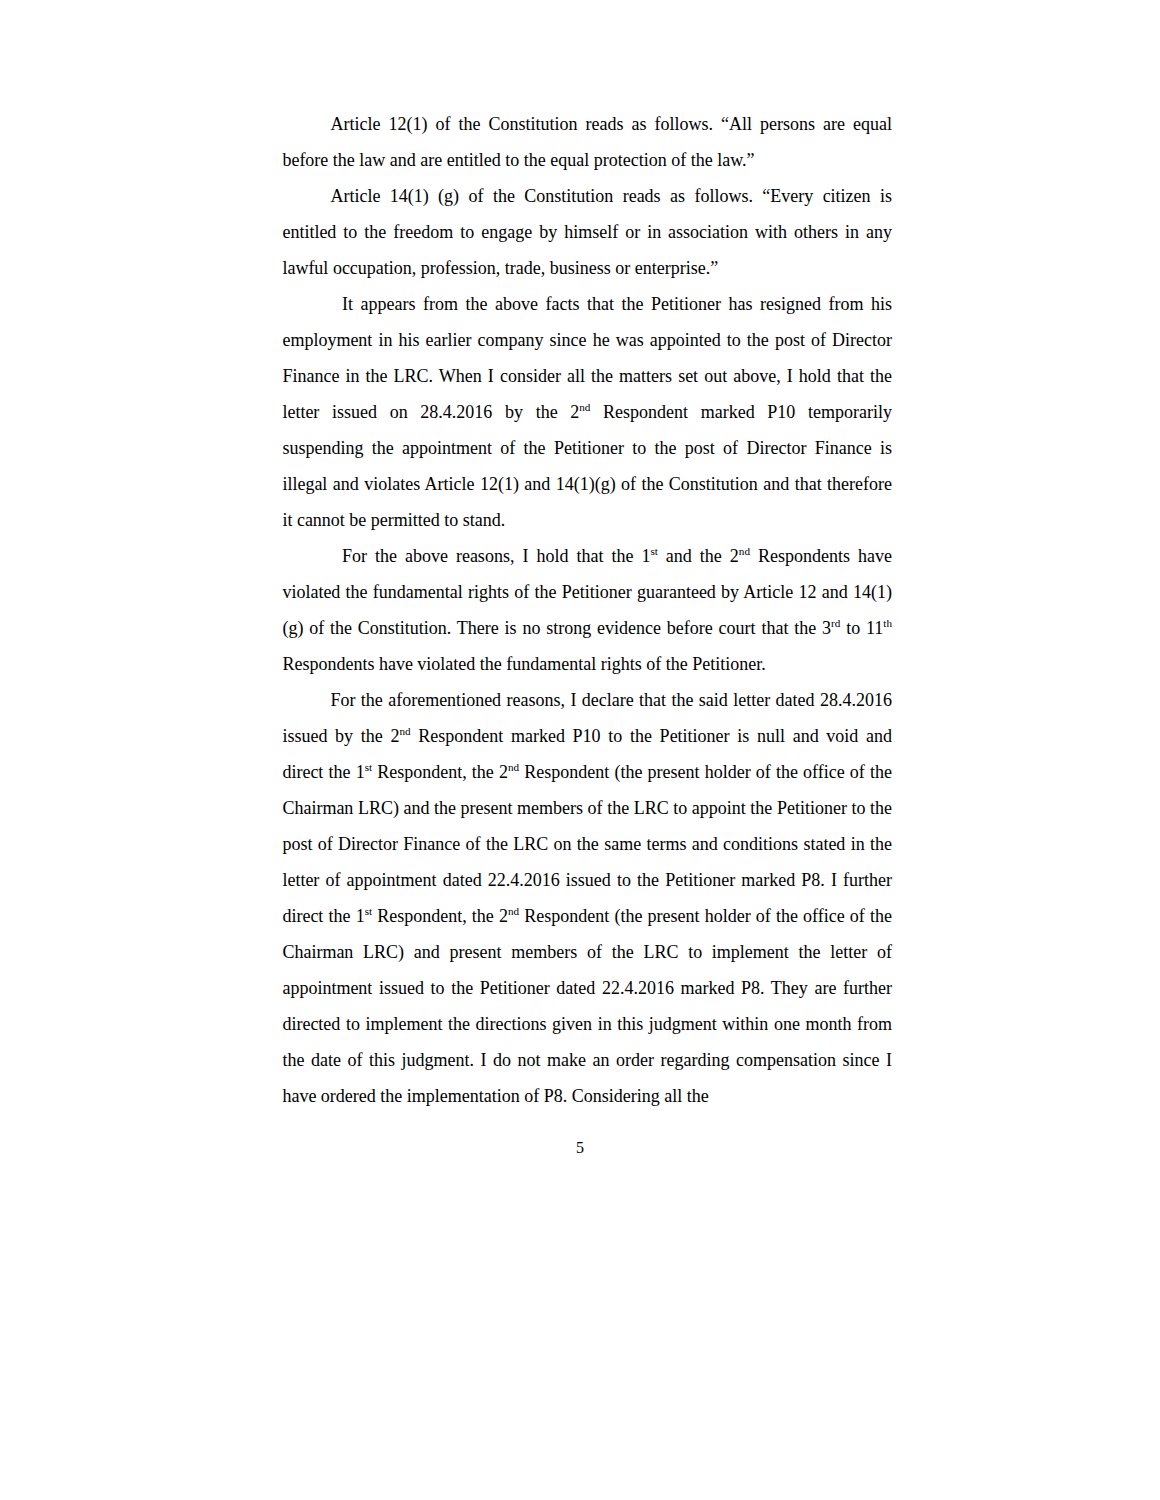Article 12(1) of the Constitution reads as follows. “All persons are equal before the law and are entitled to the equal protection of the law.”
Article 14(1) (g) of the Constitution reads as follows. “Every citizen is entitled to the freedom to engage by himself or in association with others in any lawful occupation, profession, trade, business or enterprise.”
It appears from the above facts that the Petitioner has resigned from his employment in his earlier company since he was appointed to the post of Director Finance in the LRC. When I consider all the matters set out above, I hold that the letter issued on 28.4.2016 by the 2nd Respondent marked P10 temporarily suspending the appointment of the Petitioner to the post of Director Finance is illegal and violates Article 12(1) and 14(1)(g) of the Constitution and that therefore it cannot be permitted to stand.
For the above reasons, I hold that the 1st and the 2nd Respondents have violated the fundamental rights of the Petitioner guaranteed by Article 12 and 14(1)(g) of the Constitution. There is no strong evidence before court that the 3rd to 11th Respondents have violated the fundamental rights of the Petitioner.
For the aforementioned reasons, I declare that the said letter dated 28.4.2016 issued by the 2nd Respondent marked P10 to the Petitioner is null and void and direct the 1st Respondent, the 2nd Respondent (the present holder of the office of the Chairman LRC) and the present members of the LRC to appoint the Petitioner to the post of Director Finance of the LRC on the same terms and conditions stated in the letter of appointment dated 22.4.2016 issued to the Petitioner marked P8. I further direct the 1st Respondent, the 2nd Respondent (the present holder of the office of the Chairman LRC) and present members of the LRC to implement the letter of appointment issued to the Petitioner dated 22.4.2016 marked P8. They are further directed to implement the directions given in this judgment within one month from the date of this judgment. I do not make an order regarding compensation since I have ordered the implementation of P8. Considering all the
5